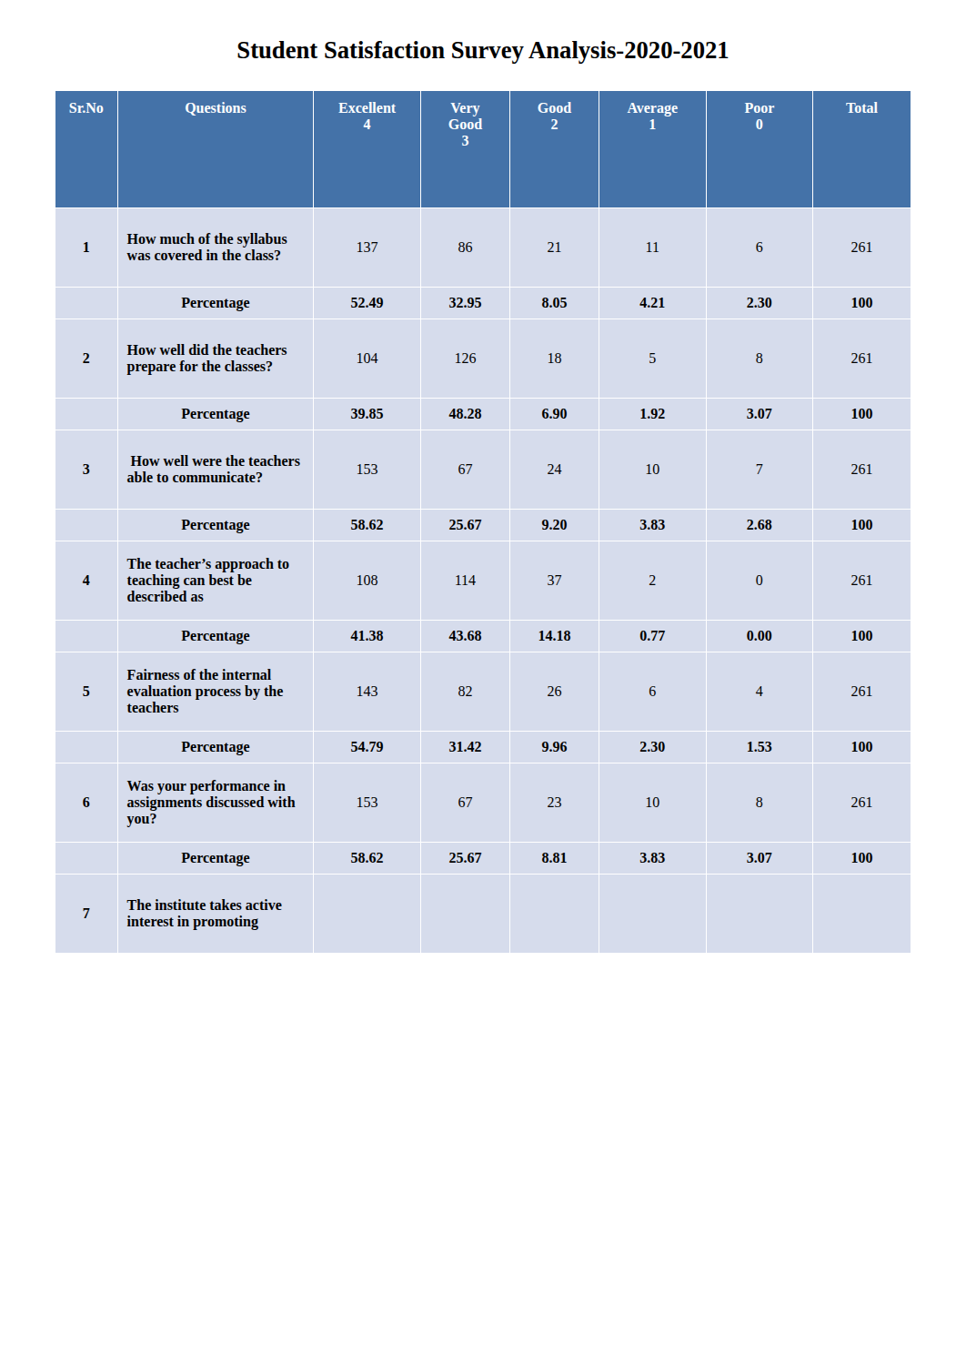Student Satisfaction Survey Analysis-2020-2021
| Sr.No | Questions | Excellent 4 | Very Good 3 | Good 2 | Average 1 | Poor 0 | Total |
| --- | --- | --- | --- | --- | --- | --- | --- |
| 1 | How much of the syllabus was covered in the class? | 137 | 86 | 21 | 11 | 6 | 261 |
| | Percentage | 52.49 | 32.95 | 8.05 | 4.21 | 2.30 | 100 |
| 2 | How well did the teachers prepare for the classes? | 104 | 126 | 18 | 5 | 8 | 261 |
| | Percentage | 39.85 | 48.28 | 6.90 | 1.92 | 3.07 | 100 |
| 3 | How well were the teachers able to communicate? | 153 | 67 | 24 | 10 | 7 | 261 |
| | Percentage | 58.62 | 25.67 | 9.20 | 3.83 | 2.68 | 100 |
| 4 | The teacher’s approach to teaching can best be described as | 108 | 114 | 37 | 2 | 0 | 261 |
| | Percentage | 41.38 | 43.68 | 14.18 | 0.77 | 0.00 | 100 |
| 5 | Fairness of the internal evaluation process by the teachers | 143 | 82 | 26 | 6 | 4 | 261 |
| | Percentage | 54.79 | 31.42 | 9.96 | 2.30 | 1.53 | 100 |
| 6 | Was your performance in assignments discussed with you? | 153 | 67 | 23 | 10 | 8 | 261 |
| | Percentage | 58.62 | 25.67 | 8.81 | 3.83 | 3.07 | 100 |
| 7 | The institute takes active interest in promoting | | | | | | |